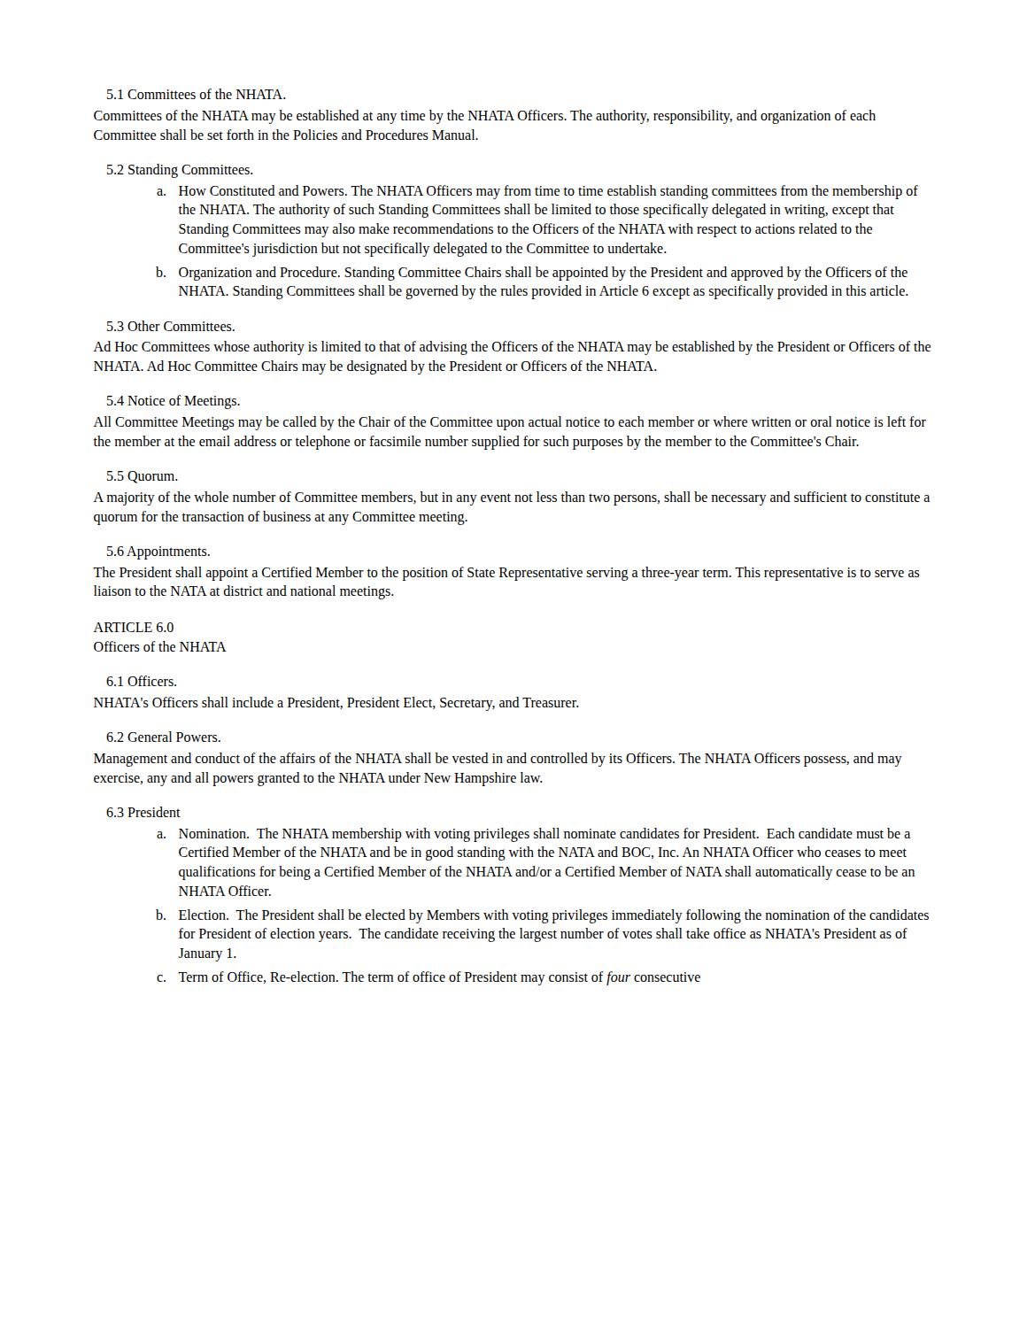5.1 Committees of the NHATA.
Committees of the NHATA may be established at any time by the NHATA Officers. The authority, responsibility, and organization of each Committee shall be set forth in the Policies and Procedures Manual.
5.2 Standing Committees.
How Constituted and Powers. The NHATA Officers may from time to time establish standing committees from the membership of the NHATA. The authority of such Standing Committees shall be limited to those specifically delegated in writing, except that Standing Committees may also make recommendations to the Officers of the NHATA with respect to actions related to the Committee's jurisdiction but not specifically delegated to the Committee to undertake.
Organization and Procedure. Standing Committee Chairs shall be appointed by the President and approved by the Officers of the NHATA. Standing Committees shall be governed by the rules provided in Article 6 except as specifically provided in this article.
5.3 Other Committees.
Ad Hoc Committees whose authority is limited to that of advising the Officers of the NHATA may be established by the President or Officers of the NHATA. Ad Hoc Committee Chairs may be designated by the President or Officers of the NHATA.
5.4 Notice of Meetings.
All Committee Meetings may be called by the Chair of the Committee upon actual notice to each member or where written or oral notice is left for the member at the email address or telephone or facsimile number supplied for such purposes by the member to the Committee's Chair.
5.5 Quorum.
A majority of the whole number of Committee members, but in any event not less than two persons, shall be necessary and sufficient to constitute a quorum for the transaction of business at any Committee meeting.
5.6 Appointments.
The President shall appoint a Certified Member to the position of State Representative serving a three-year term. This representative is to serve as liaison to the NATA at district and national meetings.
ARTICLE 6.0 Officers of the NHATA
6.1 Officers.
NHATA's Officers shall include a President, President Elect, Secretary, and Treasurer.
6.2 General Powers.
Management and conduct of the affairs of the NHATA shall be vested in and controlled by its Officers. The NHATA Officers possess, and may exercise, any and all powers granted to the NHATA under New Hampshire law.
6.3 President
Nomination. The NHATA membership with voting privileges shall nominate candidates for President. Each candidate must be a Certified Member of the NHATA and be in good standing with the NATA and BOC, Inc. An NHATA Officer who ceases to meet qualifications for being a Certified Member of the NHATA and/or a Certified Member of NATA shall automatically cease to be an NHATA Officer.
Election. The President shall be elected by Members with voting privileges immediately following the nomination of the candidates for President of election years. The candidate receiving the largest number of votes shall take office as NHATA's President as of January 1.
Term of Office, Re-election. The term of office of President may consist of four consecutive